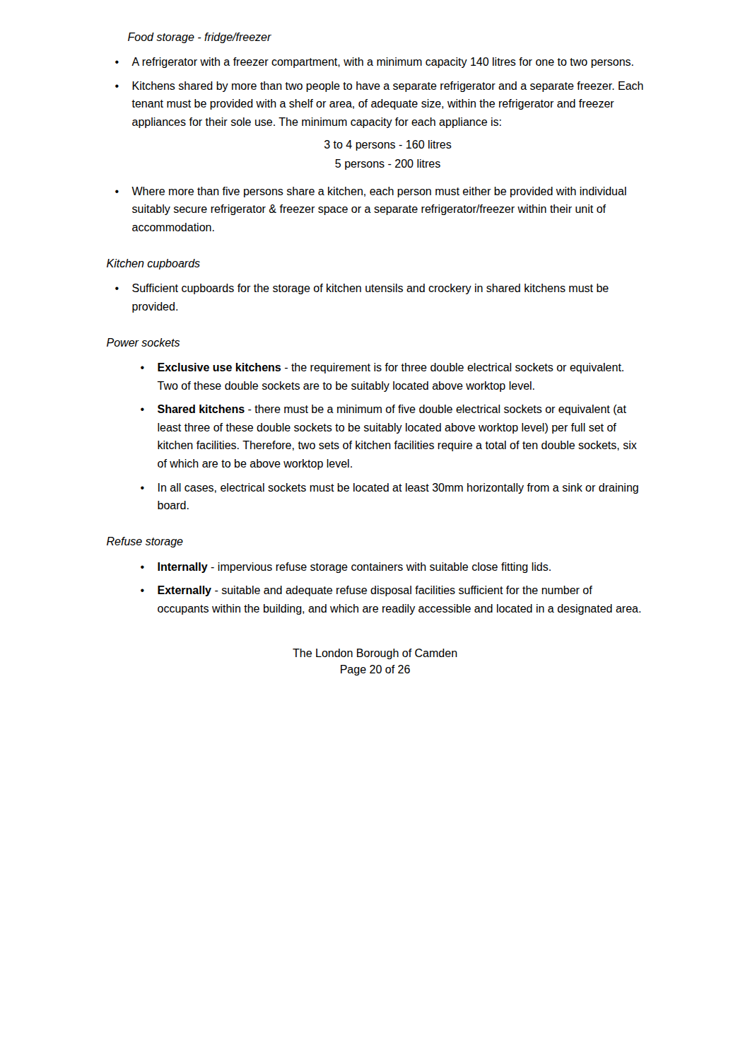Food storage - fridge/freezer
A refrigerator with a freezer compartment, with a minimum capacity 140 litres for one to two persons.
Kitchens shared by more than two people to have a separate refrigerator and a separate freezer. Each tenant must be provided with a shelf or area, of adequate size, within the refrigerator and freezer appliances for their sole use. The minimum capacity for each appliance is:
3 to 4 persons - 160 litres
5 persons - 200 litres
Where more than five persons share a kitchen, each person must either be provided with individual suitably secure refrigerator & freezer space or a separate refrigerator/freezer within their unit of accommodation.
Kitchen cupboards
Sufficient cupboards for the storage of kitchen utensils and crockery in shared kitchens must be provided.
Power sockets
Exclusive use kitchens - the requirement is for three double electrical sockets or equivalent. Two of these double sockets are to be suitably located above worktop level.
Shared kitchens - there must be a minimum of five double electrical sockets or equivalent (at least three of these double sockets to be suitably located above worktop level) per full set of kitchen facilities. Therefore, two sets of kitchen facilities require a total of ten double sockets, six of which are to be above worktop level.
In all cases, electrical sockets must be located at least 30mm horizontally from a sink or draining board.
Refuse storage
Internally - impervious refuse storage containers with suitable close fitting lids.
Externally - suitable and adequate refuse disposal facilities sufficient for the number of occupants within the building, and which are readily accessible and located in a designated area.
The London Borough of Camden
Page 20 of 26